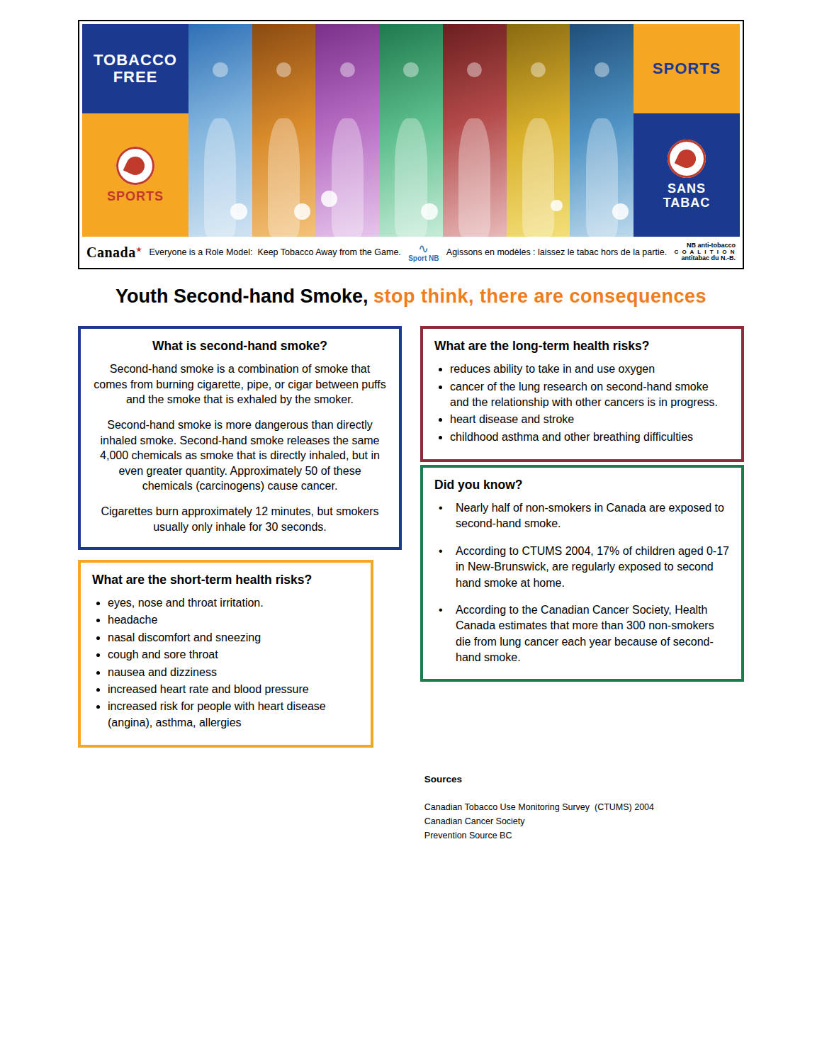TOBACCO
FREE
SPORTS
SPORTS
SANS
TABAC
Canada★
Everyone is a Role Model: Keep Tobacco Away from the Game.
∿
Sport NB
Agissons en modèles : laissez le tabac hors de la partie.
NB anti-tobacco
C O A L I T I O N
antitabac du N.-B.
Youth Second-hand Smoke, stop think, there are consequences
What is second-hand smoke?
Second-hand smoke is a combination of smoke that comes from burning cigarette, pipe, or cigar between puffs and the smoke that is exhaled by the smoker.
Second-hand smoke is more dangerous than directly inhaled smoke. Second-hand smoke releases the same 4,000 chemicals as smoke that is directly inhaled, but in even greater quantity. Approximately 50 of these chemicals (carcinogens) cause cancer.
Cigarettes burn approximately 12 minutes, but smokers usually only inhale for 30 seconds.
What are the long-term health risks?
reduces ability to take in and use oxygen
cancer of the lung research on second-hand smoke and the relationship with other cancers is in progress.
heart disease and stroke
childhood asthma and other breathing difficulties
What are the short-term health risks?
eyes, nose and throat irritation.
headache
nasal discomfort and sneezing
cough and sore throat
nausea and dizziness
increased heart rate and blood pressure
increased risk for people with heart disease (angina), asthma, allergies
Did you know?
Nearly half of non-smokers in Canada are exposed to second-hand smoke.
According to CTUMS 2004, 17% of children aged 0-17 in New-Brunswick, are regularly exposed to second hand smoke at home.
According to the Canadian Cancer Society, Health Canada estimates that more than 300 non-smokers die from lung cancer each year because of second-hand smoke.
Sources
Canadian Tobacco Use Monitoring Survey (CTUMS) 2004
Canadian Cancer Society
Prevention Source BC